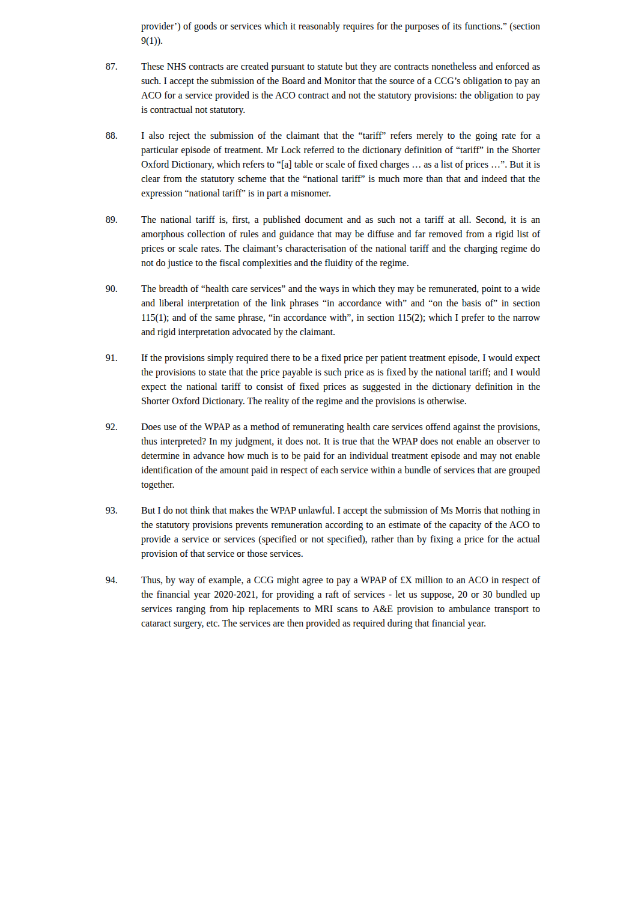provider’) of goods or services which it reasonably requires for the purposes of its functions.” (section 9(1)).
These NHS contracts are created pursuant to statute but they are contracts nonetheless and enforced as such. I accept the submission of the Board and Monitor that the source of a CCG’s obligation to pay an ACO for a service provided is the ACO contract and not the statutory provisions: the obligation to pay is contractual not statutory.
I also reject the submission of the claimant that the “tariff” refers merely to the going rate for a particular episode of treatment. Mr Lock referred to the dictionary definition of “tariff” in the Shorter Oxford Dictionary, which refers to “[a] table or scale of fixed charges … as a list of prices …”. But it is clear from the statutory scheme that the “national tariff” is much more than that and indeed that the expression “national tariff” is in part a misnomer.
The national tariff is, first, a published document and as such not a tariff at all. Second, it is an amorphous collection of rules and guidance that may be diffuse and far removed from a rigid list of prices or scale rates. The claimant’s characterisation of the national tariff and the charging regime do not do justice to the fiscal complexities and the fluidity of the regime.
The breadth of “health care services” and the ways in which they may be remunerated, point to a wide and liberal interpretation of the link phrases “in accordance with” and “on the basis of” in section 115(1); and of the same phrase, “in accordance with”, in section 115(2); which I prefer to the narrow and rigid interpretation advocated by the claimant.
If the provisions simply required there to be a fixed price per patient treatment episode, I would expect the provisions to state that the price payable is such price as is fixed by the national tariff; and I would expect the national tariff to consist of fixed prices as suggested in the dictionary definition in the Shorter Oxford Dictionary. The reality of the regime and the provisions is otherwise.
Does use of the WPAP as a method of remunerating health care services offend against the provisions, thus interpreted? In my judgment, it does not. It is true that the WPAP does not enable an observer to determine in advance how much is to be paid for an individual treatment episode and may not enable identification of the amount paid in respect of each service within a bundle of services that are grouped together.
But I do not think that makes the WPAP unlawful. I accept the submission of Ms Morris that nothing in the statutory provisions prevents remuneration according to an estimate of the capacity of the ACO to provide a service or services (specified or not specified), rather than by fixing a price for the actual provision of that service or those services.
Thus, by way of example, a CCG might agree to pay a WPAP of £X million to an ACO in respect of the financial year 2020-2021, for providing a raft of services - let us suppose, 20 or 30 bundled up services ranging from hip replacements to MRI scans to A&E provision to ambulance transport to cataract surgery, etc. The services are then provided as required during that financial year.